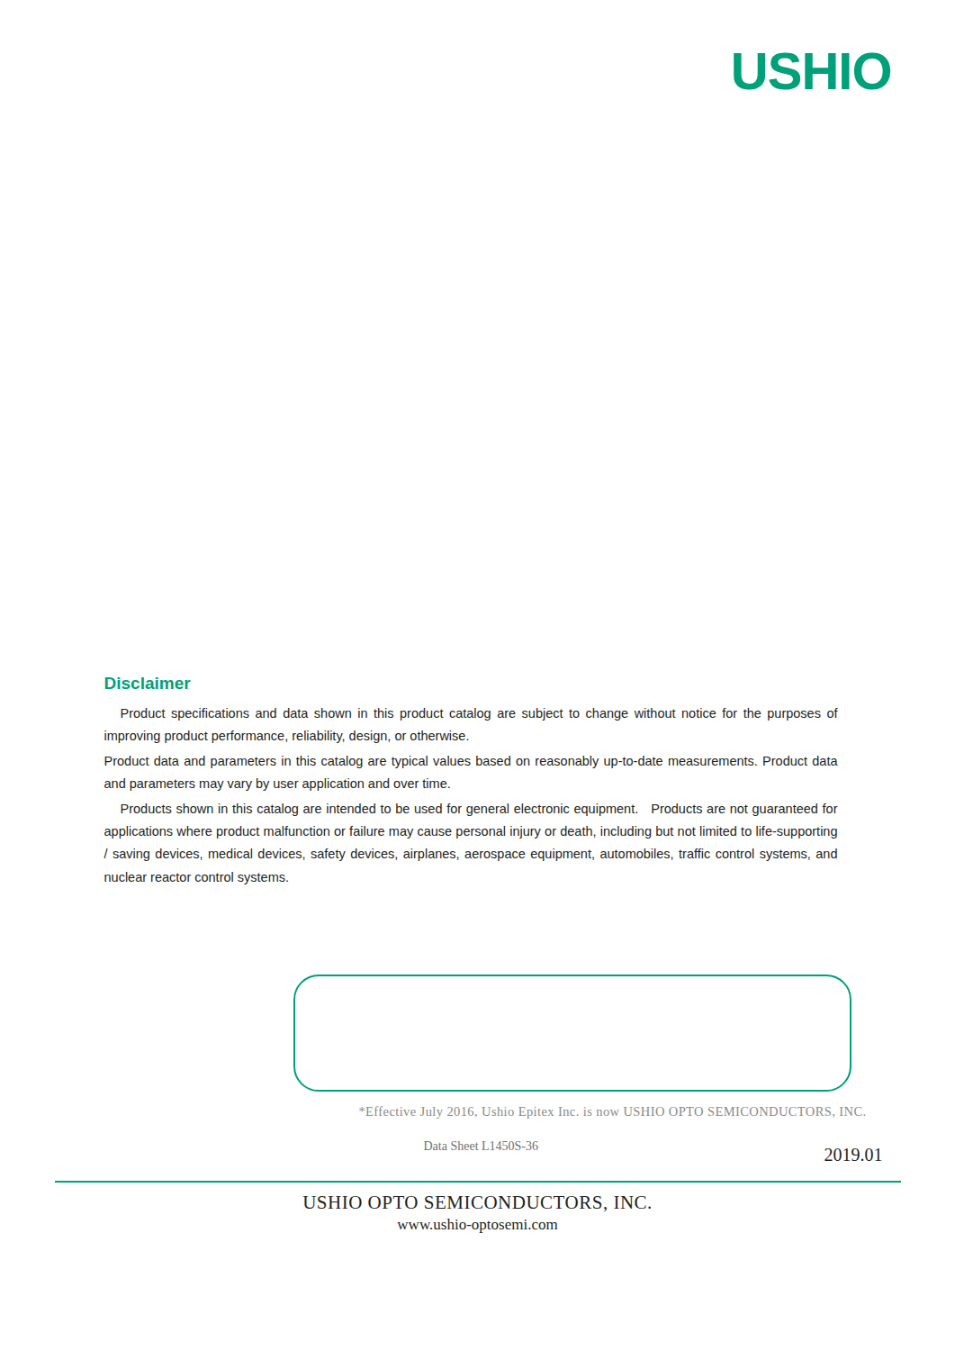USHIO
Disclaimer
Product specifications and data shown in this product catalog are subject to change without notice for the purposes of improving product performance, reliability, design, or otherwise.
Product data and parameters in this catalog are typical values based on reasonably up-to-date measurements. Product data and parameters may vary by user application and over time.
Products shown in this catalog are intended to be used for general electronic equipment. Products are not guaranteed for applications where product malfunction or failure may cause personal injury or death, including but not limited to life-supporting / saving devices, medical devices, safety devices, airplanes, aerospace equipment, automobiles, traffic control systems, and nuclear reactor control systems.
*Effective July 2016, Ushio Epitex Inc. is now USHIO OPTO SEMICONDUCTORS, INC.
Data Sheet L1450S-36 2019.01
USHIO OPTO SEMICONDUCTORS, INC.
www.ushio-optosemi.com